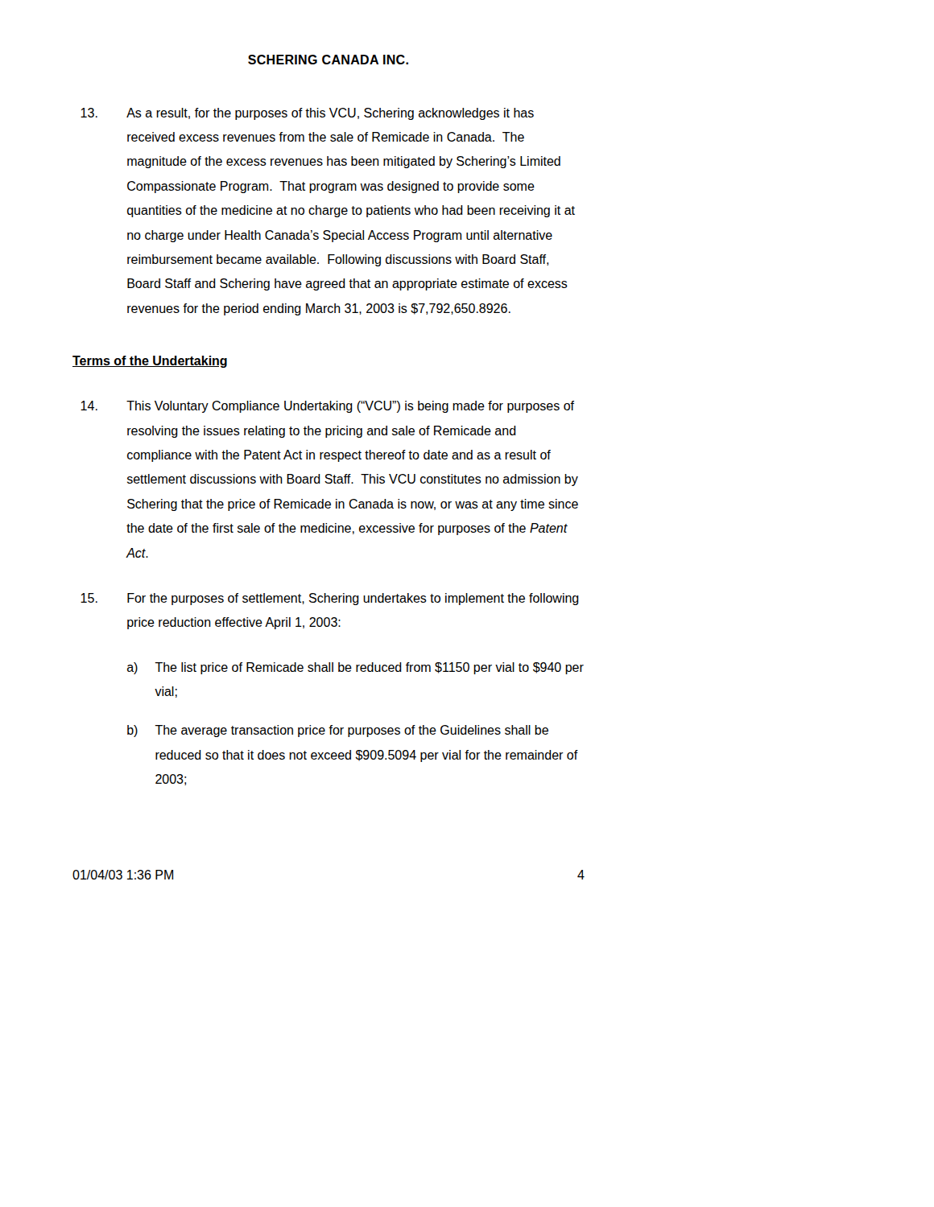SCHERING CANADA INC.
13. As a result, for the purposes of this VCU, Schering acknowledges it has received excess revenues from the sale of Remicade in Canada. The magnitude of the excess revenues has been mitigated by Schering’s Limited Compassionate Program. That program was designed to provide some quantities of the medicine at no charge to patients who had been receiving it at no charge under Health Canada’s Special Access Program until alternative reimbursement became available. Following discussions with Board Staff, Board Staff and Schering have agreed that an appropriate estimate of excess revenues for the period ending March 31, 2003 is $7,792,650.8926.
Terms of the Undertaking
14. This Voluntary Compliance Undertaking (“VCU”) is being made for purposes of resolving the issues relating to the pricing and sale of Remicade and compliance with the Patent Act in respect thereof to date and as a result of settlement discussions with Board Staff. This VCU constitutes no admission by Schering that the price of Remicade in Canada is now, or was at any time since the date of the first sale of the medicine, excessive for purposes of the Patent Act.
15. For the purposes of settlement, Schering undertakes to implement the following price reduction effective April 1, 2003:
a) The list price of Remicade shall be reduced from $1150 per vial to $940 per vial;
b) The average transaction price for purposes of the Guidelines shall be reduced so that it does not exceed $909.5094 per vial for the remainder of 2003;
01/04/03 1:36 PM 4